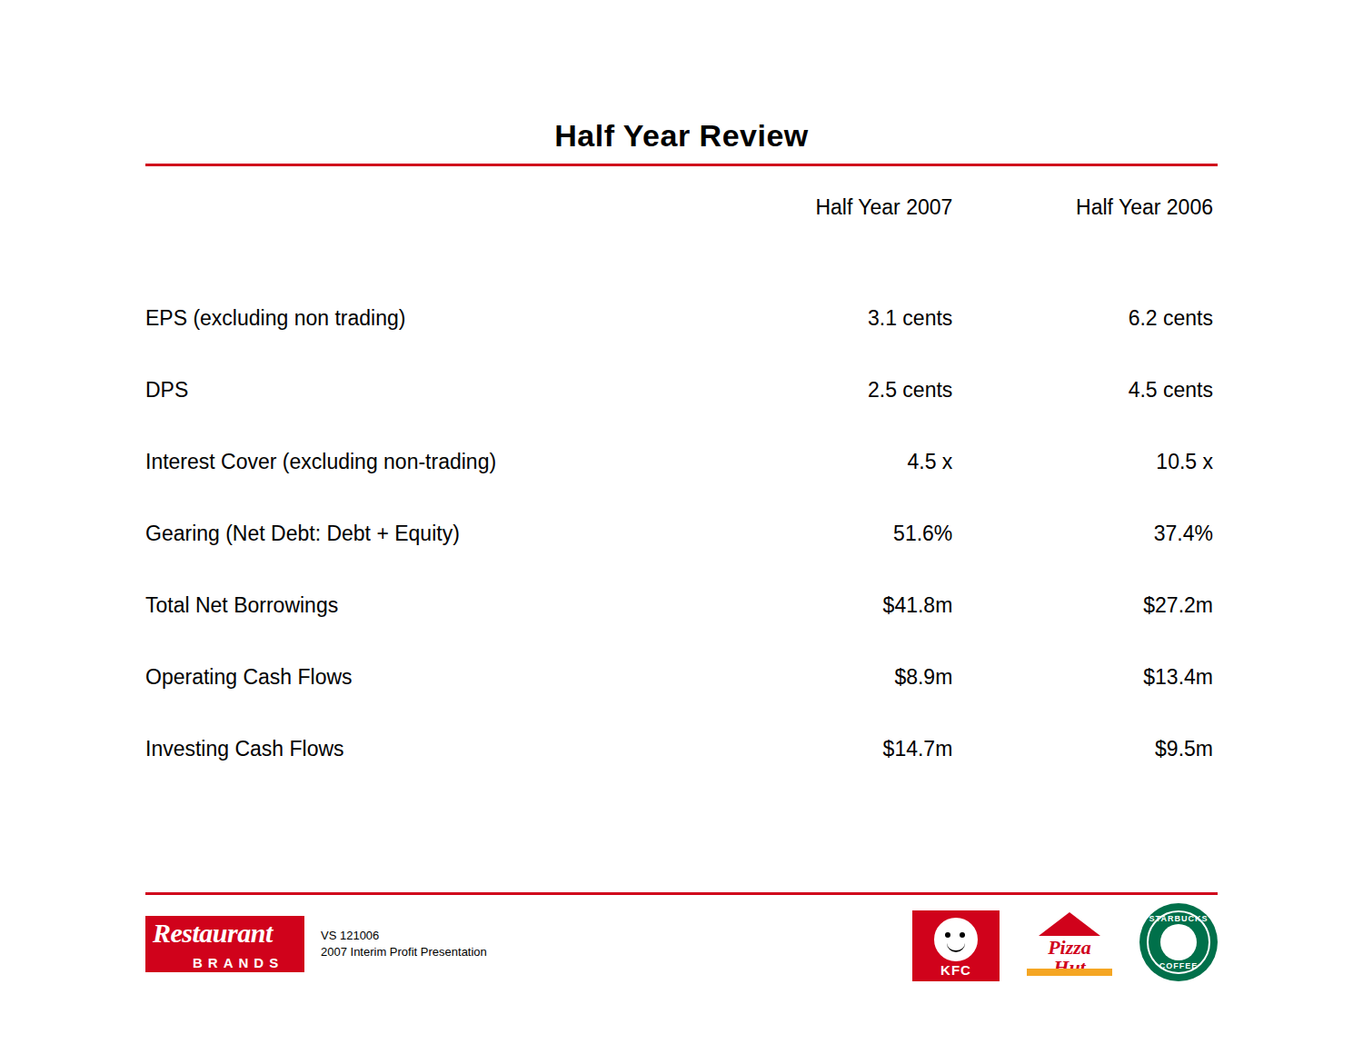Half Year Review
| | Half Year 2007 | Half Year 2006 |
| --- | --- | --- |
| EPS (excluding non trading) | 3.1 cents | 6.2 cents |
| DPS | 2.5 cents | 4.5 cents |
| Interest Cover (excluding non-trading) | 4.5 x | 10.5 x |
| Gearing (Net Debt: Debt + Equity) | 51.6% | 37.4% |
| Total Net Borrowings | $41.8m | $27.2m |
| Operating Cash Flows | $8.9m | $13.4m |
| Investing Cash Flows | $14.7m | $9.5m |
Restaurant BRANDS
VS 121006
2007 Interim Profit Presentation
KFC
PizzaHut
STARBUCKS
COFFEE